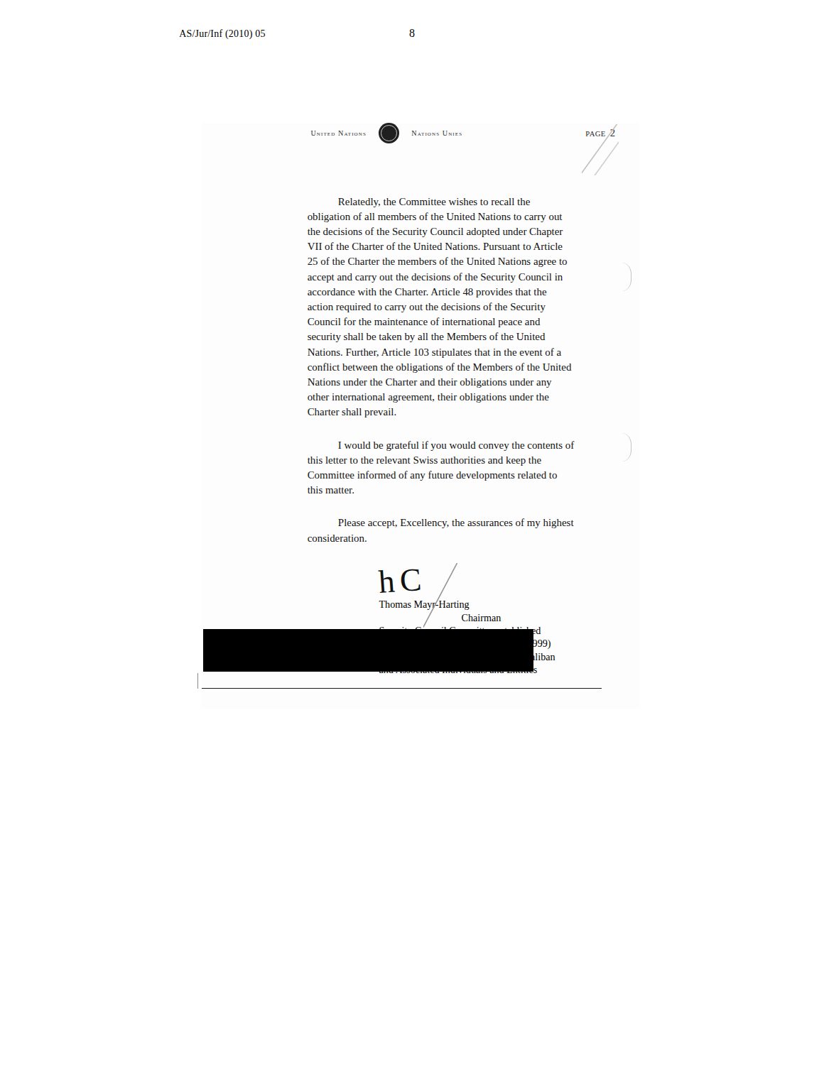AS/Jur/Inf (2010) 05
8
United Nations Nations Unies PAGE 2
Relatedly, the Committee wishes to recall the obligation of all members of the United Nations to carry out the decisions of the Security Council adopted under Chapter VII of the Charter of the United Nations. Pursuant to Article 25 of the Charter the members of the United Nations agree to accept and carry out the decisions of the Security Council in accordance with the Charter. Article 48 provides that the action required to carry out the decisions of the Security Council for the maintenance of international peace and security shall be taken by all the Members of the United Nations. Further, Article 103 stipulates that in the event of a conflict between the obligations of the Members of the United Nations under the Charter and their obligations under any other international agreement, their obligations under the Charter shall prevail.
I would be grateful if you would convey the contents of this letter to the relevant Swiss authorities and keep the Committee informed of any future developments related to this matter.
Please accept, Excellency, the assurances of my highest consideration.
h C
Thomas Mayr-Harting
Chairman
Security Council Committee established
pursuant to resolution 1267 (1999)
concerning Al-Qaida and the Taliban
and Associated Individuals and Entities